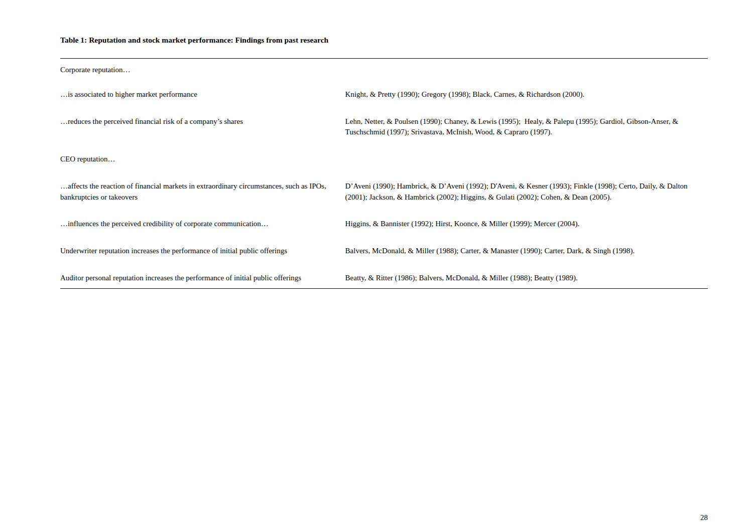Table 1: Reputation and stock market performance: Findings from past research
| Corporate reputation… | |
| …is associated to higher market performance | Knight, & Pretty (1990); Gregory (1998); Black, Carnes, & Richardson (2000). |
| …reduces the perceived financial risk of a company’s shares | Lehn, Netter, & Poulsen (1990); Chaney, & Lewis (1995); Healy, & Palepu (1995); Gardiol, Gibson-Anser, & Tuschschmid (1997); Srivastava, McInish, Wood, & Capraro (1997). |
| CEO reputation… | |
| …affects the reaction of financial markets in extraordinary circumstances, such as IPOs, bankruptcies or takeovers | D’Aveni (1990); Hambrick, & D’Aveni (1992); D'Aveni, & Kesner (1993); Finkle (1998); Certo, Daily, & Dalton (2001); Jackson, & Hambrick (2002); Higgins, & Gulati (2002); Cohen, & Dean (2005). |
| …influences the perceived credibility of corporate communication… | Higgins, & Bannister (1992); Hirst, Koonce, & Miller (1999); Mercer (2004). |
| Underwriter reputation increases the performance of initial public offerings | Balvers, McDonald, & Miller (1988); Carter, & Manaster (1990); Carter, Dark, & Singh (1998). |
| Auditor personal reputation increases the performance of initial public offerings | Beatty, & Ritter (1986); Balvers, McDonald, & Miller (1988); Beatty (1989). |
28